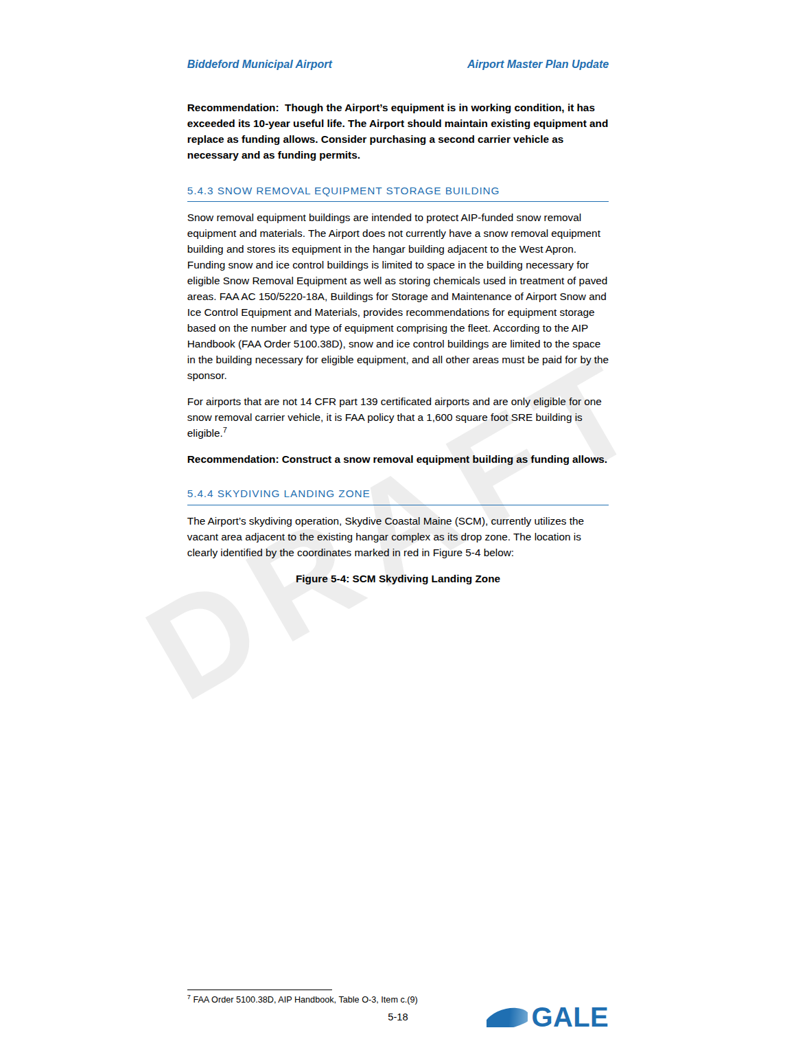DRAFT
Biddeford Municipal Airport
Airport Master Plan Update
Recommendation: Though the Airport’s equipment is in working condition, it has exceeded its 10-year useful life. The Airport should maintain existing equipment and replace as funding allows. Consider purchasing a second carrier vehicle as necessary and as funding permits.
5.4.3 Snow Removal Equipment Storage Building
Snow removal equipment buildings are intended to protect AIP-funded snow removal equipment and materials. The Airport does not currently have a snow removal equipment building and stores its equipment in the hangar building adjacent to the West Apron. Funding snow and ice control buildings is limited to space in the building necessary for eligible Snow Removal Equipment as well as storing chemicals used in treatment of paved areas. FAA AC 150/5220-18A, Buildings for Storage and Maintenance of Airport Snow and Ice Control Equipment and Materials, provides recommendations for equipment storage based on the number and type of equipment comprising the fleet. According to the AIP Handbook (FAA Order 5100.38D), snow and ice control buildings are limited to the space in the building necessary for eligible equipment, and all other areas must be paid for by the sponsor.
For airports that are not 14 CFR part 139 certificated airports and are only eligible for one snow removal carrier vehicle, it is FAA policy that a 1,600 square foot SRE building is eligible.7
Recommendation: Construct a snow removal equipment building as funding allows.
5.4.4 Skydiving Landing Zone
The Airport’s skydiving operation, Skydive Coastal Maine (SCM), currently utilizes the vacant area adjacent to the existing hangar complex as its drop zone. The location is clearly identified by the coordinates marked in red in Figure 5-4 below:
Figure 5-4: SCM Skydiving Landing Zone
7 FAA Order 5100.38D, AIP Handbook, Table O-3, Item c.(9)
5-18
GALE